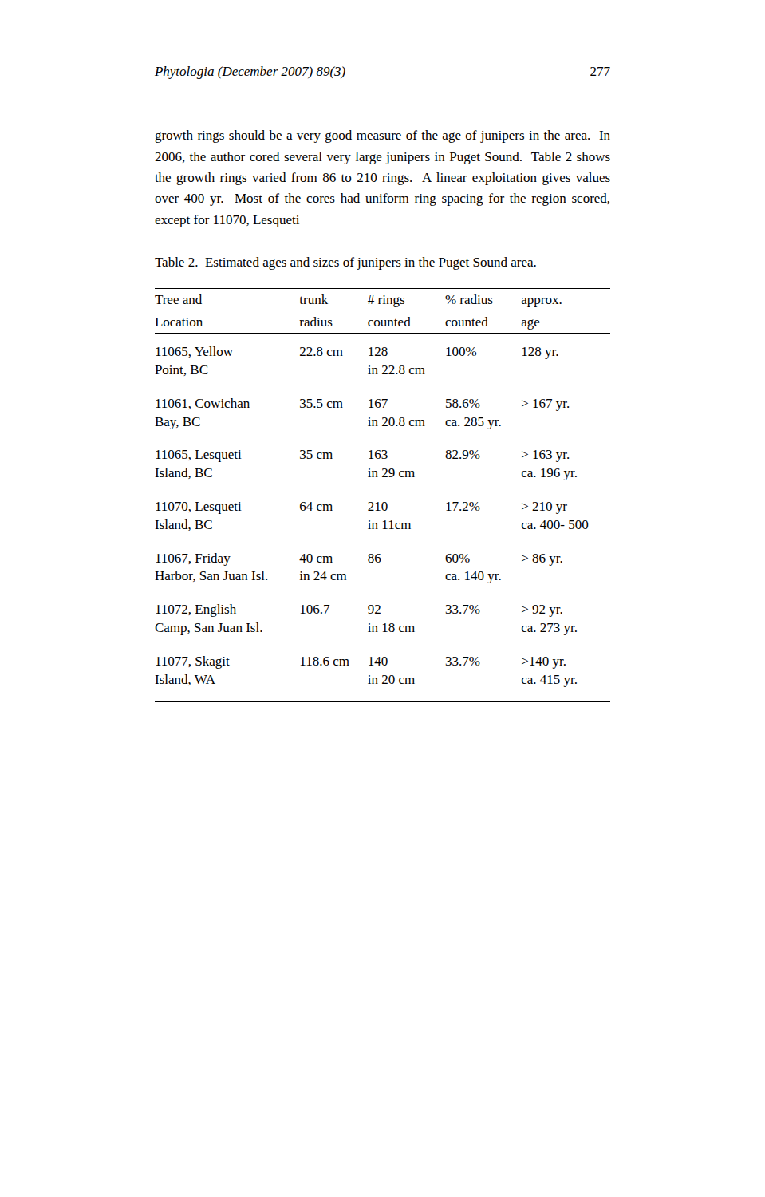Phytologia (December 2007) 89(3) 277
growth rings should be a very good measure of the age of junipers in the area. In 2006, the author cored several very large junipers in Puget Sound. Table 2 shows the growth rings varied from 86 to 210 rings. A linear exploitation gives values over 400 yr. Most of the cores had uniform ring spacing for the region scored, except for 11070, Lesqueti
Table 2. Estimated ages and sizes of junipers in the Puget Sound area.
| Tree and | trunk | # rings | % radius | approx. |
| --- | --- | --- | --- | --- |
| Location | radius | counted | counted | age |
| 11065, Yellow Point, BC | 22.8 cm | 128 in 22.8 cm | 100% | 128 yr. |
| 11061, Cowichan Bay, BC | 35.5 cm | 167 in 20.8 cm | 58.6% ca. 285 yr. | > 167 yr. |
| 11065, Lesqueti Island, BC | 35 cm | 163 in 29 cm | 82.9% | > 163 yr. ca. 196 yr. |
| 11070, Lesqueti Island, BC | 64 cm | 210 in 11cm | 17.2% | > 210 yr ca. 400- 500 |
| 11067, Friday Harbor, San Juan Isl. | 40 cm in 24 cm | 86 | 60% ca. 140 yr. | > 86 yr. |
| 11072, English Camp, San Juan Isl. | 106.7 | 92 in 18 cm | 33.7% | > 92 yr. ca. 273 yr. |
| 11077, Skagit Island, WA | 118.6 cm | 140 in 20 cm | 33.7% | >140 yr. ca. 415 yr. |